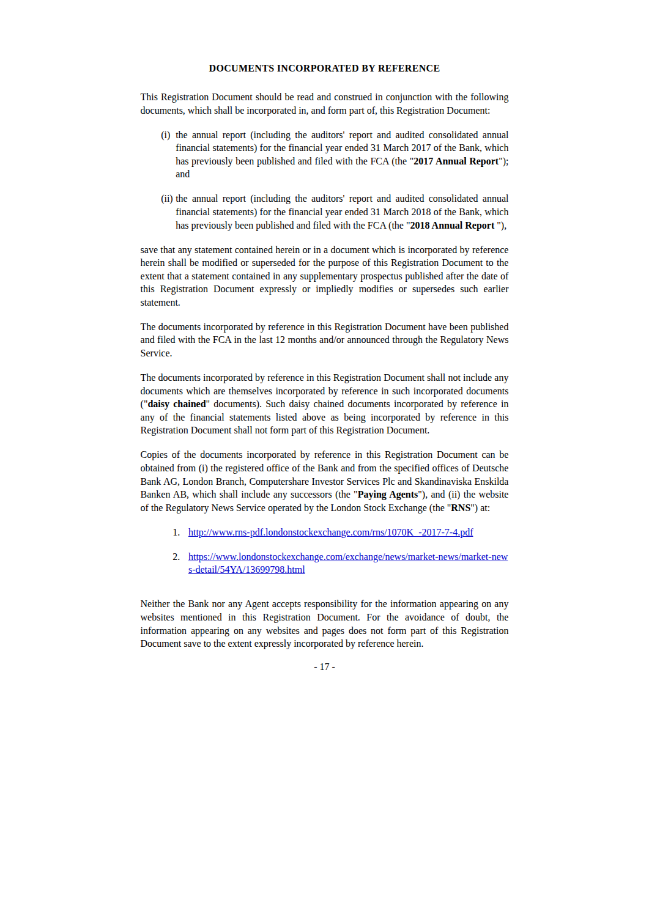Documents Incorporated by Reference
This Registration Document should be read and construed in conjunction with the following documents, which shall be incorporated in, and form part of, this Registration Document:
(i)
the annual report (including the auditors' report and audited consolidated annual financial statements) for the financial year ended 31 March 2017 of the Bank, which has previously been published and filed with the FCA (the "2017 Annual Report"); and
(ii)
the annual report (including the auditors' report and audited consolidated annual financial statements) for the financial year ended 31 March 2018 of the Bank, which has previously been published and filed with the FCA (the "2018 Annual Report "),
save that any statement contained herein or in a document which is incorporated by reference herein shall be modified or superseded for the purpose of this Registration Document to the extent that a statement contained in any supplementary prospectus published after the date of this Registration Document expressly or impliedly modifies or supersedes such earlier statement.
The documents incorporated by reference in this Registration Document have been published and filed with the FCA in the last 12 months and/or announced through the Regulatory News Service.
The documents incorporated by reference in this Registration Document shall not include any documents which are themselves incorporated by reference in such incorporated documents ("daisy chained" documents). Such daisy chained documents incorporated by reference in any of the financial statements listed above as being incorporated by reference in this Registration Document shall not form part of this Registration Document.
Copies of the documents incorporated by reference in this Registration Document can be obtained from (i) the registered office of the Bank and from the specified offices of Deutsche Bank AG, London Branch, Computershare Investor Services Plc and Skandinaviska Enskilda Banken AB, which shall include any successors (the "Paying Agents"), and (ii) the website of the Regulatory News Service operated by the London Stock Exchange (the "RNS") at:
1.
http://www.rns-pdf.londonstockexchange.com/rns/1070K_-2017-7-4.pdf
2.
https://www.londonstockexchange.com/exchange/news/market-news/market-news-detail/54YA/13699798.html
Neither the Bank nor any Agent accepts responsibility for the information appearing on any websites mentioned in this Registration Document. For the avoidance of doubt, the information appearing on any websites and pages does not form part of this Registration Document save to the extent expressly incorporated by reference herein.
- 17 -